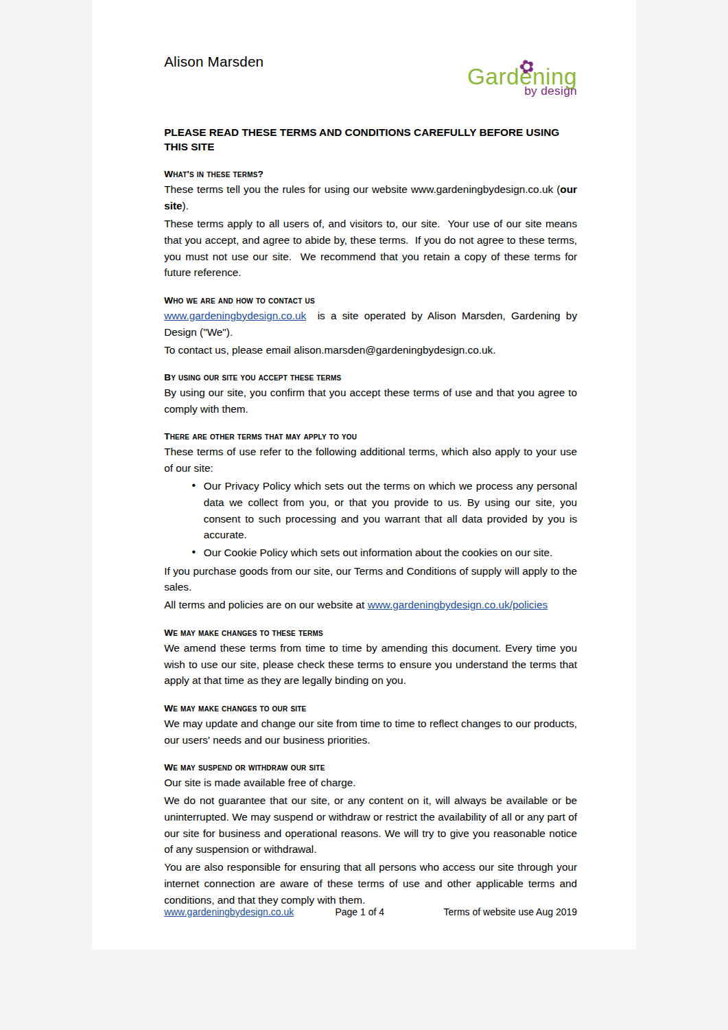Alison Marsden
✿ Gardening by design
PLEASE READ THESE TERMS AND CONDITIONS CAREFULLY BEFORE USING THIS SITE
What's in these terms?
These terms tell you the rules for using our website www.gardeningbydesign.co.uk (our site).
These terms apply to all users of, and visitors to, our site. Your use of our site means that you accept, and agree to abide by, these terms. If you do not agree to these terms, you must not use our site. We recommend that you retain a copy of these terms for future reference.
Who we are and how to contact us
www.gardeningbydesign.co.uk is a site operated by Alison Marsden, Gardening by Design ("We").
To contact us, please email alison.marsden@gardeningbydesign.co.uk.
By using our site you accept these terms
By using our site, you confirm that you accept these terms of use and that you agree to comply with them.
There are other terms that may apply to you
These terms of use refer to the following additional terms, which also apply to your use of our site:
Our Privacy Policy which sets out the terms on which we process any personal data we collect from you, or that you provide to us. By using our site, you consent to such processing and you warrant that all data provided by you is accurate.
Our Cookie Policy which sets out information about the cookies on our site.
If you purchase goods from our site, our Terms and Conditions of supply will apply to the sales.
All terms and policies are on our website at www.gardeningbydesign.co.uk/policies
We may make changes to these terms
We amend these terms from time to time by amending this document. Every time you wish to use our site, please check these terms to ensure you understand the terms that apply at that time as they are legally binding on you.
We may make changes to our site
We may update and change our site from time to time to reflect changes to our products, our users' needs and our business priorities.
We may suspend or withdraw our site
Our site is made available free of charge.
We do not guarantee that our site, or any content on it, will always be available or be uninterrupted. We may suspend or withdraw or restrict the availability of all or any part of our site for business and operational reasons. We will try to give you reasonable notice of any suspension or withdrawal.
You are also responsible for ensuring that all persons who access our site through your internet connection are aware of these terms of use and other applicable terms and conditions, and that they comply with them.
www.gardeningbydesign.co.uk Page 1 of 4 Terms of website use Aug 2019